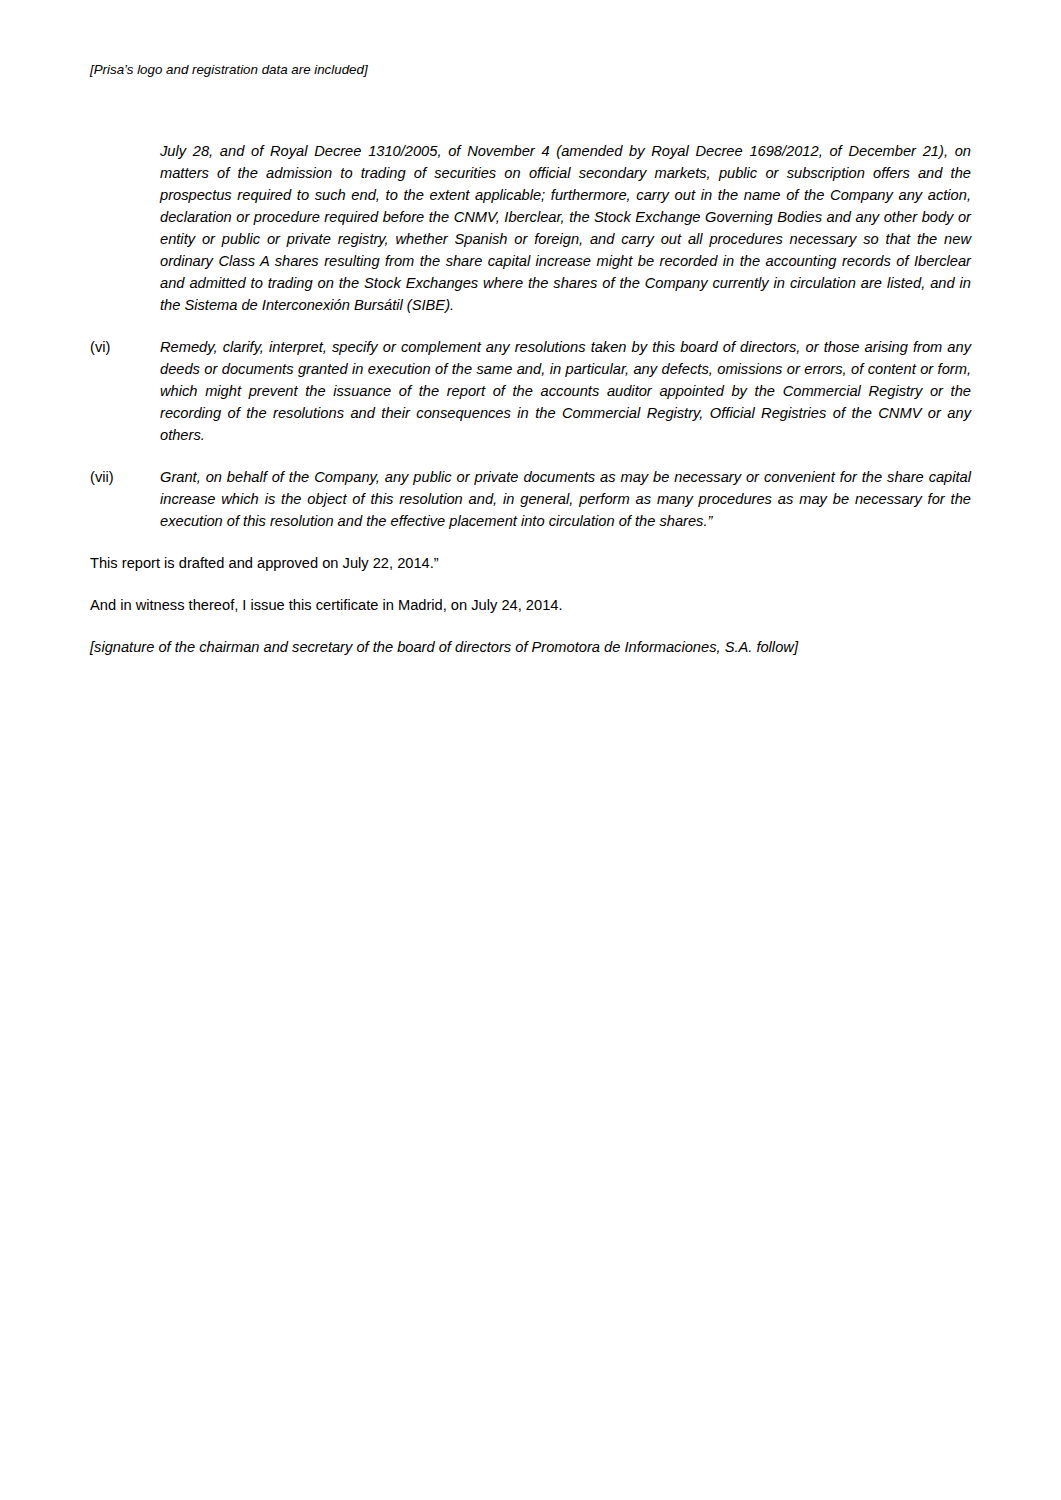[Prisa’s logo and registration data are included]
July 28, and of Royal Decree 1310/2005, of November 4 (amended by Royal Decree 1698/2012, of December 21), on matters of the admission to trading of securities on official secondary markets, public or subscription offers and the prospectus required to such end, to the extent applicable; furthermore, carry out in the name of the Company any action, declaration or procedure required before the CNMV, Iberclear, the Stock Exchange Governing Bodies and any other body or entity or public or private registry, whether Spanish or foreign, and carry out all procedures necessary so that the new ordinary Class A shares resulting from the share capital increase might be recorded in the accounting records of Iberclear and admitted to trading on the Stock Exchanges where the shares of the Company currently in circulation are listed, and in the Sistema de Interconexión Bursátil (SIBE).
(vi)
Remedy, clarify, interpret, specify or complement any resolutions taken by this board of directors, or those arising from any deeds or documents granted in execution of the same and, in particular, any defects, omissions or errors, of content or form, which might prevent the issuance of the report of the accounts auditor appointed by the Commercial Registry or the recording of the resolutions and their consequences in the Commercial Registry, Official Registries of the CNMV or any others.
(vii)
Grant, on behalf of the Company, any public or private documents as may be necessary or convenient for the share capital increase which is the object of this resolution and, in general, perform as many procedures as may be necessary for the execution of this resolution and the effective placement into circulation of the shares.”
This report is drafted and approved on July 22, 2014.”
And in witness thereof, I issue this certificate in Madrid, on July 24, 2014.
[signature of the chairman and secretary of the board of directors of Promotora de Informaciones, S.A. follow]